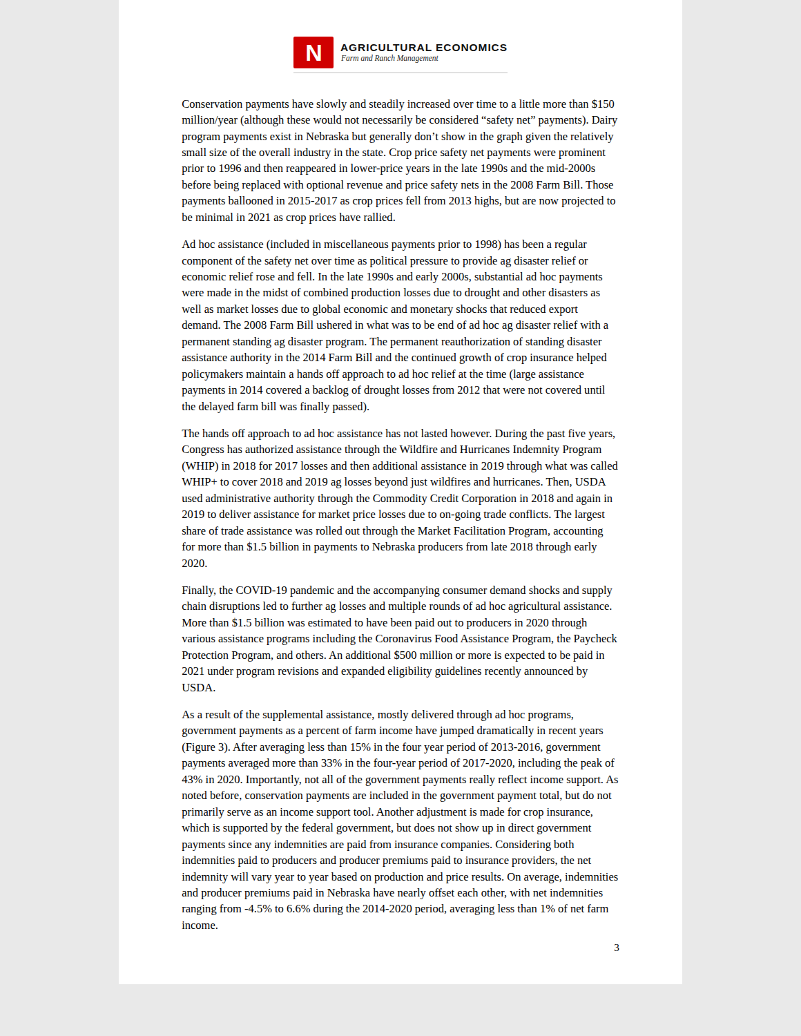N
Agricultural Economics
Farm and Ranch Management
Conservation payments have slowly and steadily increased over time to a little more than $150 million/year (although these would not necessarily be considered “safety net” payments). Dairy program payments exist in Nebraska but generally don’t show in the graph given the relatively small size of the overall industry in the state. Crop price safety net payments were prominent prior to 1996 and then reappeared in lower-price years in the late 1990s and the mid-2000s before being replaced with optional revenue and price safety nets in the 2008 Farm Bill. Those payments ballooned in 2015-2017 as crop prices fell from 2013 highs, but are now projected to be minimal in 2021 as crop prices have rallied.
Ad hoc assistance (included in miscellaneous payments prior to 1998) has been a regular component of the safety net over time as political pressure to provide ag disaster relief or economic relief rose and fell. In the late 1990s and early 2000s, substantial ad hoc payments were made in the midst of combined production losses due to drought and other disasters as well as market losses due to global economic and monetary shocks that reduced export demand. The 2008 Farm Bill ushered in what was to be end of ad hoc ag disaster relief with a permanent standing ag disaster program. The permanent reauthorization of standing disaster assistance authority in the 2014 Farm Bill and the continued growth of crop insurance helped policymakers maintain a hands off approach to ad hoc relief at the time (large assistance payments in 2014 covered a backlog of drought losses from 2012 that were not covered until the delayed farm bill was finally passed).
The hands off approach to ad hoc assistance has not lasted however. During the past five years, Congress has authorized assistance through the Wildfire and Hurricanes Indemnity Program (WHIP) in 2018 for 2017 losses and then additional assistance in 2019 through what was called WHIP+ to cover 2018 and 2019 ag losses beyond just wildfires and hurricanes. Then, USDA used administrative authority through the Commodity Credit Corporation in 2018 and again in 2019 to deliver assistance for market price losses due to on-going trade conflicts. The largest share of trade assistance was rolled out through the Market Facilitation Program, accounting for more than $1.5 billion in payments to Nebraska producers from late 2018 through early 2020.
Finally, the COVID-19 pandemic and the accompanying consumer demand shocks and supply chain disruptions led to further ag losses and multiple rounds of ad hoc agricultural assistance. More than $1.5 billion was estimated to have been paid out to producers in 2020 through various assistance programs including the Coronavirus Food Assistance Program, the Paycheck Protection Program, and others. An additional $500 million or more is expected to be paid in 2021 under program revisions and expanded eligibility guidelines recently announced by USDA.
As a result of the supplemental assistance, mostly delivered through ad hoc programs, government payments as a percent of farm income have jumped dramatically in recent years (Figure 3). After averaging less than 15% in the four year period of 2013-2016, government payments averaged more than 33% in the four-year period of 2017-2020, including the peak of 43% in 2020. Importantly, not all of the government payments really reflect income support. As noted before, conservation payments are included in the government payment total, but do not primarily serve as an income support tool. Another adjustment is made for crop insurance, which is supported by the federal government, but does not show up in direct government payments since any indemnities are paid from insurance companies. Considering both indemnities paid to producers and producer premiums paid to insurance providers, the net indemnity will vary year to year based on production and price results. On average, indemnities and producer premiums paid in Nebraska have nearly offset each other, with net indemnities ranging from -4.5% to 6.6% during the 2014-2020 period, averaging less than 1% of net farm income.
3